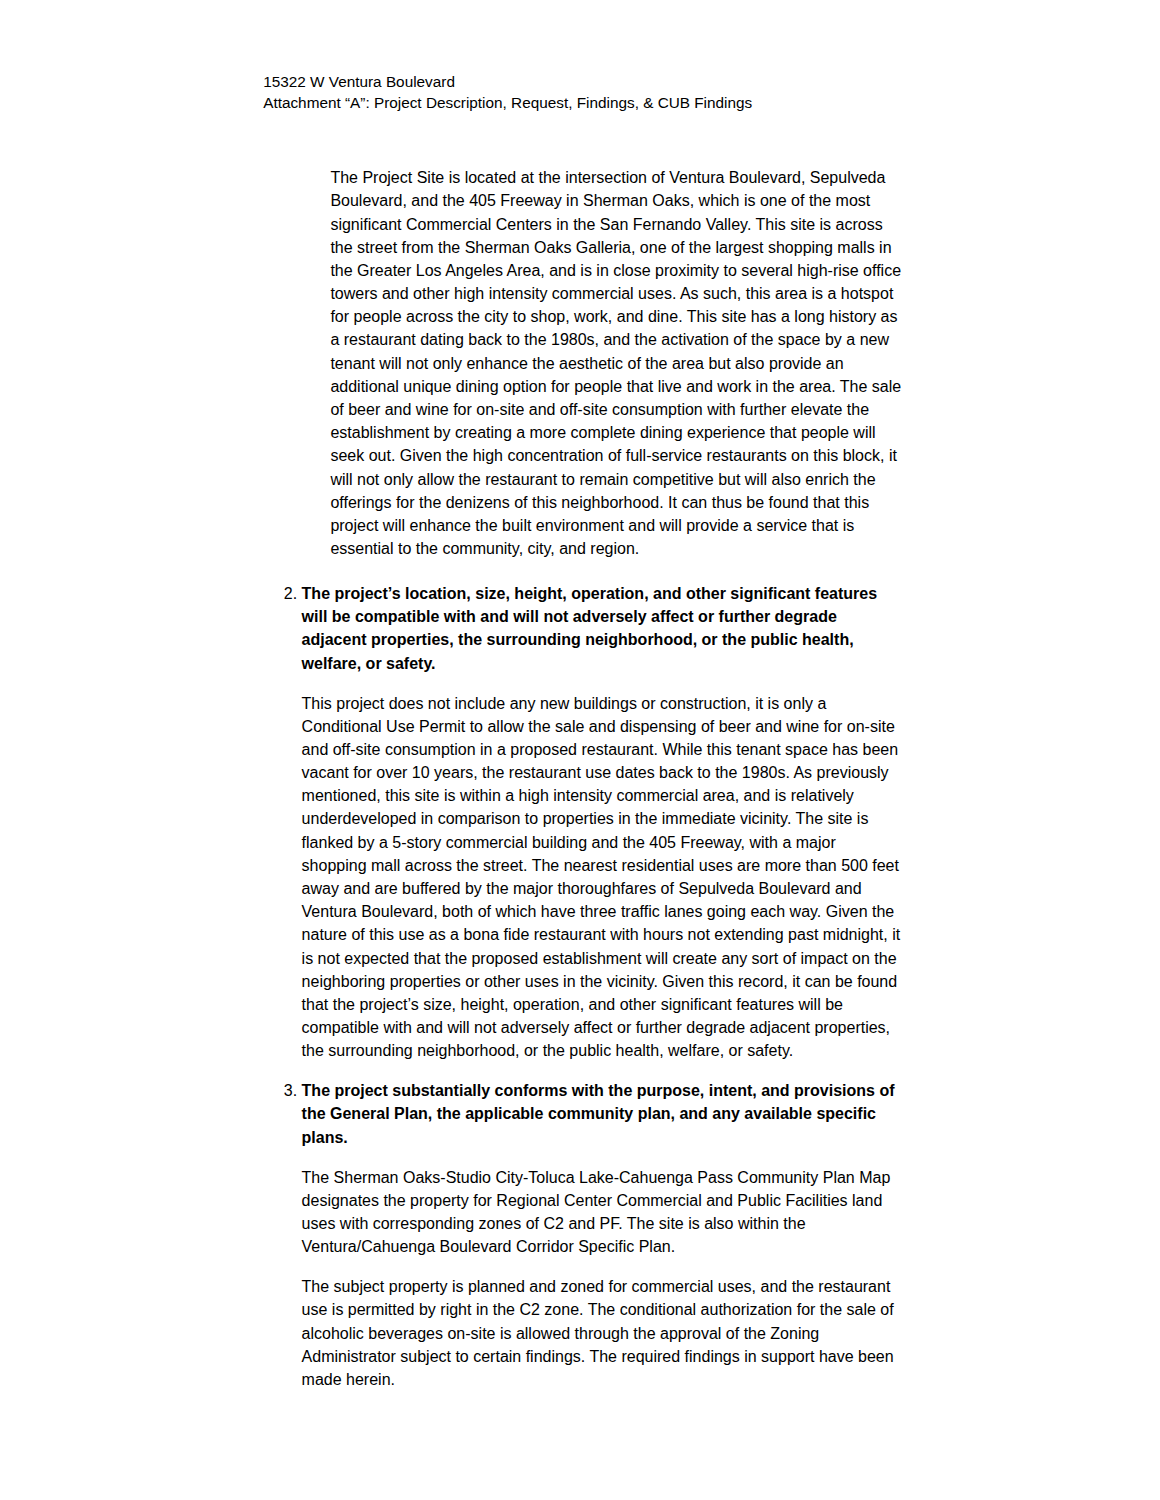15322 W Ventura Boulevard
Attachment “A”: Project Description, Request, Findings, & CUB Findings
The Project Site is located at the intersection of Ventura Boulevard, Sepulveda Boulevard, and the 405 Freeway in Sherman Oaks, which is one of the most significant Commercial Centers in the San Fernando Valley. This site is across the street from the Sherman Oaks Galleria, one of the largest shopping malls in the Greater Los Angeles Area, and is in close proximity to several high-rise office towers and other high intensity commercial uses. As such, this area is a hotspot for people across the city to shop, work, and dine. This site has a long history as a restaurant dating back to the 1980s, and the activation of the space by a new tenant will not only enhance the aesthetic of the area but also provide an additional unique dining option for people that live and work in the area. The sale of beer and wine for on-site and off-site consumption with further elevate the establishment by creating a more complete dining experience that people will seek out. Given the high concentration of full-service restaurants on this block, it will not only allow the restaurant to remain competitive but will also enrich the offerings for the denizens of this neighborhood. It can thus be found that this project will enhance the built environment and will provide a service that is essential to the community, city, and region.
The project’s location, size, height, operation, and other significant features will be compatible with and will not adversely affect or further degrade adjacent properties, the surrounding neighborhood, or the public health, welfare, or safety.
This project does not include any new buildings or construction, it is only a Conditional Use Permit to allow the sale and dispensing of beer and wine for on-site and off-site consumption in a proposed restaurant. While this tenant space has been vacant for over 10 years, the restaurant use dates back to the 1980s. As previously mentioned, this site is within a high intensity commercial area, and is relatively underdeveloped in comparison to properties in the immediate vicinity. The site is flanked by a 5-story commercial building and the 405 Freeway, with a major shopping mall across the street. The nearest residential uses are more than 500 feet away and are buffered by the major thoroughfares of Sepulveda Boulevard and Ventura Boulevard, both of which have three traffic lanes going each way. Given the nature of this use as a bona fide restaurant with hours not extending past midnight, it is not expected that the proposed establishment will create any sort of impact on the neighboring properties or other uses in the vicinity. Given this record, it can be found that the project’s size, height, operation, and other significant features will be compatible with and will not adversely affect or further degrade adjacent properties, the surrounding neighborhood, or the public health, welfare, or safety.
The project substantially conforms with the purpose, intent, and provisions of the General Plan, the applicable community plan, and any available specific plans.
The Sherman Oaks-Studio City-Toluca Lake-Cahuenga Pass Community Plan Map designates the property for Regional Center Commercial and Public Facilities land uses with corresponding zones of C2 and PF. The site is also within the Ventura/Cahuenga Boulevard Corridor Specific Plan.
The subject property is planned and zoned for commercial uses, and the restaurant use is permitted by right in the C2 zone. The conditional authorization for the sale of alcoholic beverages on-site is allowed through the approval of the Zoning Administrator subject to certain findings. The required findings in support have been made herein.